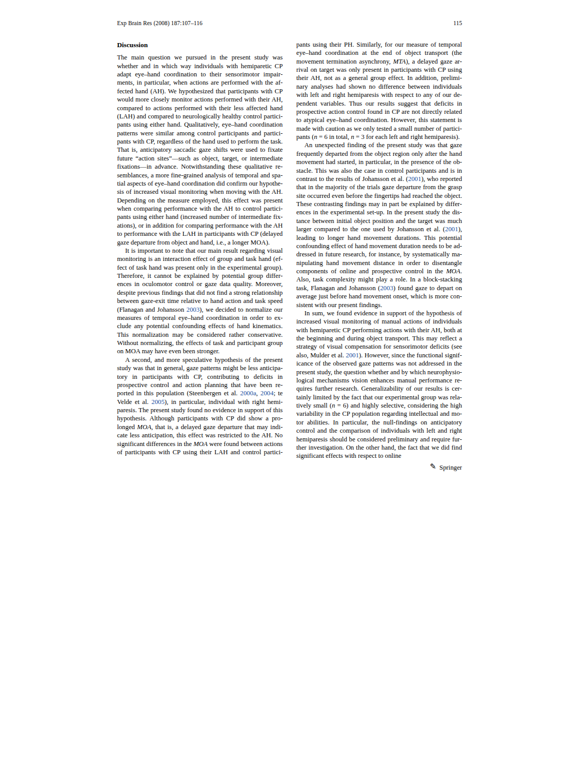Exp Brain Res (2008) 187:107–116
115
Discussion
The main question we pursued in the present study was whether and in which way individuals with hemiparetic CP adapt eye–hand coordination to their sensorimotor impairments, in particular, when actions are performed with the affected hand (AH). We hypothesized that participants with CP would more closely monitor actions performed with their AH, compared to actions performed with their less affected hand (LAH) and compared to neurologically healthy control participants using either hand. Qualitatively, eye–hand coordination patterns were similar among control participants and participants with CP, regardless of the hand used to perform the task. That is, anticipatory saccadic gaze shifts were used to fixate future “action sites”—such as object, target, or intermediate fixations—in advance. Notwithstanding these qualitative resemblances, a more fine-grained analysis of temporal and spatial aspects of eye–hand coordination did confirm our hypothesis of increased visual monitoring when moving with the AH. Depending on the measure employed, this effect was present when comparing performance with the AH to control participants using either hand (increased number of intermediate fixations), or in addition for comparing performance with the AH to performance with the LAH in participants with CP (delayed gaze departure from object and hand, i.e., a longer MOA).
It is important to note that our main result regarding visual monitoring is an interaction effect of group and task hand (effect of task hand was present only in the experimental group). Therefore, it cannot be explained by potential group differences in oculomotor control or gaze data quality. Moreover, despite previous findings that did not find a strong relationship between gaze-exit time relative to hand action and task speed (Flanagan and Johansson 2003), we decided to normalize our measures of temporal eye–hand coordination in order to exclude any potential confounding effects of hand kinematics. This normalization may be considered rather conservative. Without normalizing, the effects of task and participant group on MOA may have even been stronger.
A second, and more speculative hypothesis of the present study was that in general, gaze patterns might be less anticipatory in participants with CP, contributing to deficits in prospective control and action planning that have been reported in this population (Steenbergen et al. 2000a, 2004; te Velde et al. 2005), in particular, individual with right hemiparesis. The present study found no evidence in support of this hypothesis. Although participants with CP did show a prolonged MOA, that is, a delayed gaze departure that may indicate less anticipation, this effect was restricted to the AH. No significant differences in the MOA were found between actions of participants with CP using their LAH and control participants using their PH. Similarly, for our measure of temporal eye–hand coordination at the end of object transport (the movement termination asynchrony, MTA), a delayed gaze arrival on target was only present in participants with CP using their AH, not as a general group effect. In addition, preliminary analyses had shown no difference between individuals with left and right hemiparesis with respect to any of our dependent variables. Thus our results suggest that deficits in prospective action control found in CP are not directly related to atypical eye–hand coordination. However, this statement is made with caution as we only tested a small number of participants (n = 6 in total, n = 3 for each left and right hemiparesis).
An unexpected finding of the present study was that gaze frequently departed from the object region only after the hand movement had started, in particular, in the presence of the obstacle. This was also the case in control participants and is in contrast to the results of Johansson et al. (2001), who reported that in the majority of the trials gaze departure from the grasp site occurred even before the fingertips had reached the object. These contrasting findings may in part be explained by differences in the experimental set-up. In the present study the distance between initial object position and the target was much larger compared to the one used by Johansson et al. (2001), leading to longer hand movement durations. This potential confounding effect of hand movement duration needs to be addressed in future research, for instance, by systematically manipulating hand movement distance in order to disentangle components of online and prospective control in the MOA. Also, task complexity might play a role. In a block-stacking task, Flanagan and Johansson (2003) found gaze to depart on average just before hand movement onset, which is more consistent with our present findings.
In sum, we found evidence in support of the hypothesis of increased visual monitoring of manual actions of individuals with hemiparetic CP performing actions with their AH, both at the beginning and during object transport. This may reflect a strategy of visual compensation for sensorimotor deficits (see also, Mulder et al. 2001). However, since the functional significance of the observed gaze patterns was not addressed in the present study, the question whether and by which neurophysiological mechanisms vision enhances manual performance requires further research. Generalizability of our results is certainly limited by the fact that our experimental group was relatively small (n = 6) and highly selective, considering the high variability in the CP population regarding intellectual and motor abilities. In particular, the null-findings on anticipatory control and the comparison of individuals with left and right hemiparesis should be considered preliminary and require further investigation. On the other hand, the fact that we did find significant effects with respect to online
✎ Springer